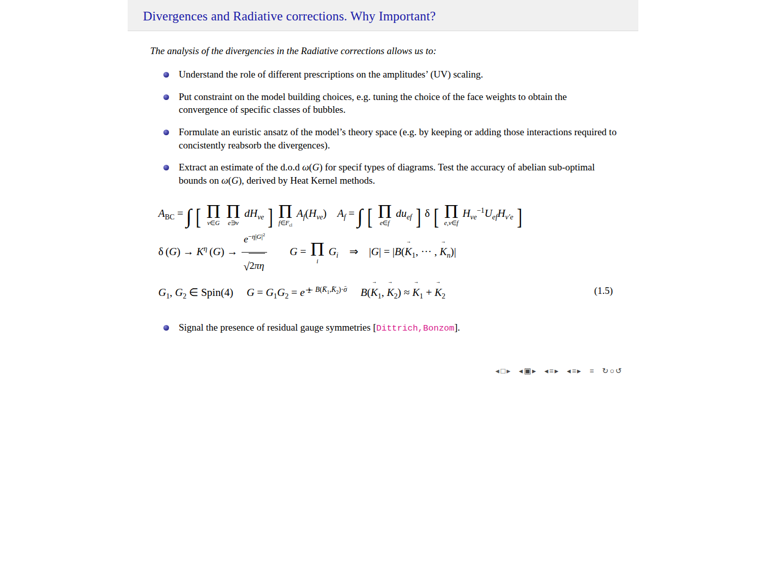Divergences and Radiative corrections. Why Important?
The analysis of the divergencies in the Radiative corrections allows us to:
Understand the role of different prescriptions on the amplitudes’ (UV) scaling.
Put constraint on the model building choices, e.g. tuning the choice of the face weights to obtain the convergence of specific classes of bubbles.
Formulate an euristic ansatz of the model’s theory space (e.g. by keeping or adding those interactions required to concistently reabsorb the divergences).
Extract an estimate of the d.o.d ω(G) for specif types of diagrams. Test the accuracy of abelian sub-optimal bounds on ω(G), derived by Heat Kernel methods.
ABC = ∫ [ Πv∈G Πe∋v dHve ] Πf∈Fcl Af(Hve) Af = ∫ [ Πe∈f duef ] δ [ Πe,v∈f Hve−1UefHv′e ]
δ (G) → Kη (G) → e−η|G|2 2πη G = Πi Gi ⇒ |G| = |B(K1, ··· , Kn)|
G1, G2 ∈ Spin(4) G = G1G2 = ei 2 B(K1,K2)·σ B(K1, K2) ≈ K1 + K2 (1.5)
Signal the presence of residual gauge symmetries [Dittrich,Bonzom].
◂□▸◂▣▸◂≡▸◂≡▸≡↻○↺